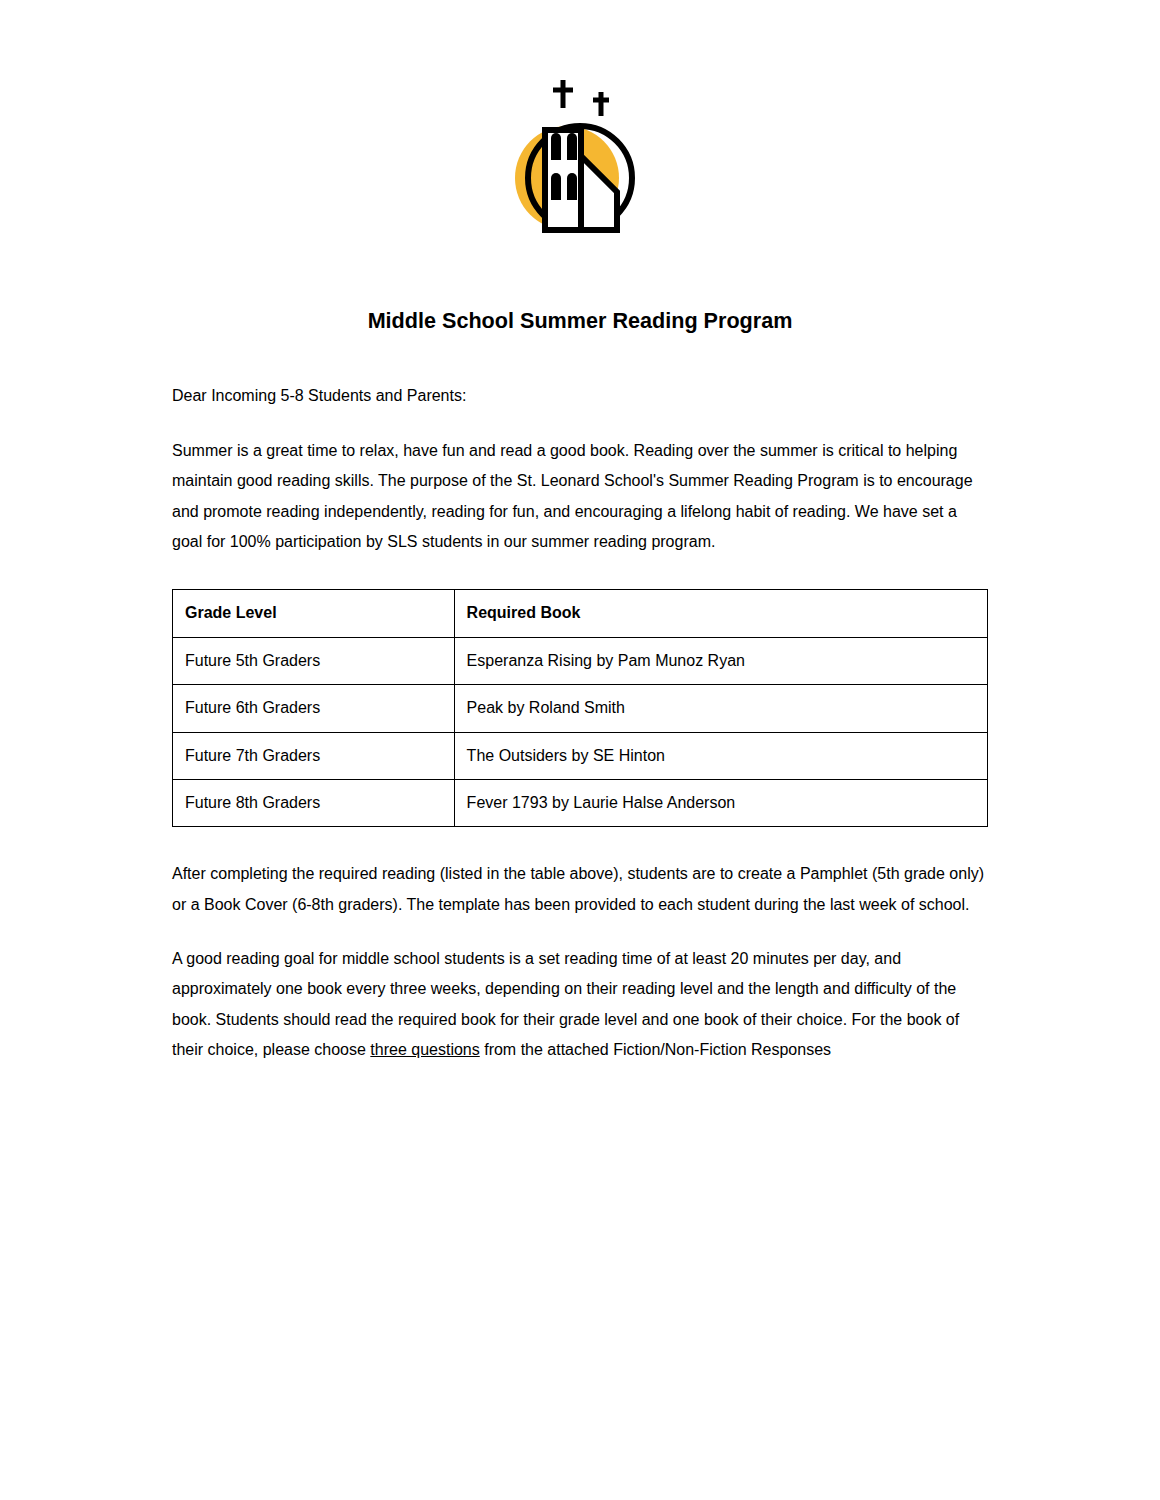Middle School Summer Reading Program
Dear Incoming 5-8 Students and Parents:
Summer is a great time to relax, have fun and read a good book. Reading over the summer is critical to helping maintain good reading skills. The purpose of the St. Leonard School's Summer Reading Program is to encourage and promote reading independently, reading for fun, and encouraging a lifelong habit of reading. We have set a goal for 100% participation by SLS students in our summer reading program.
| Grade Level | Required Book |
| --- | --- |
| Future 5th Graders | Esperanza Rising by Pam Munoz Ryan |
| Future 6th Graders | Peak by Roland Smith |
| Future 7th Graders | The Outsiders by SE Hinton |
| Future 8th Graders | Fever 1793 by Laurie Halse Anderson |
After completing the required reading (listed in the table above), students are to create a Pamphlet (5th grade only) or a Book Cover (6-8th graders). The template has been provided to each student during the last week of school.
A good reading goal for middle school students is a set reading time of at least 20 minutes per day, and approximately one book every three weeks, depending on their reading level and the length and difficulty of the book. Students should read the required book for their grade level and one book of their choice. For the book of their choice, please choose three questions from the attached Fiction/Non-Fiction Responses